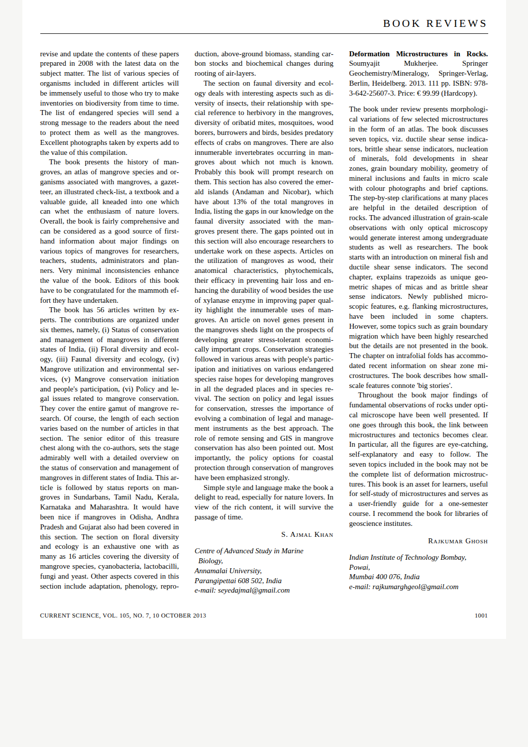BOOK REVIEWS
revise and update the contents of these papers prepared in 2008 with the latest data on the subject matter. The list of various species of organisms included in different articles will be immensely useful to those who try to make inventories on biodiversity from time to time. The list of endangered species will send a strong message to the readers about the need to protect them as well as the mangroves. Excellent photographs taken by experts add to the value of this compilation.
The book presents the history of mangroves, an atlas of mangrove species and organisms associated with mangroves, a gazetteer, an illustrated check-list, a textbook and a valuable guide, all kneaded into one which can whet the enthusiasm of nature lovers. Overall, the book is fairly comprehensive and can be considered as a good source of first-hand information about major findings on various topics of mangroves for researchers, teachers, students, administrators and planners. Very minimal inconsistencies enhance the value of the book. Editors of this book have to be congratulated for the mammoth effort they have undertaken.
The book has 56 articles written by experts. The contributions are organized under six themes, namely, (i) Status of conservation and management of mangroves in different states of India, (ii) Floral diversity and ecology, (iii) Faunal diversity and ecology, (iv) Mangrove utilization and environmental services, (v) Mangrove conservation initiation and people's participation, (vi) Policy and legal issues related to mangrove conservation. They cover the entire gamut of mangrove research. Of course, the length of each section varies based on the number of articles in that section. The senior editor of this treasure chest along with the co-authors, sets the stage admirably well with a detailed overview on the status of conservation and management of mangroves in different states of India. This article is followed by status reports on mangroves in Sundarbans, Tamil Nadu, Kerala, Karnataka and Maharashtra. It would have been nice if mangroves in Odisha, Andhra Pradesh and Gujarat also had been covered in this section. The section on floral diversity and ecology is an exhaustive one with as many as 16 articles covering the diversity of mangrove species, cyanobacteria, lactobacilli, fungi and yeast. Other aspects covered in this section include adaptation, phenology, reproduction, above-ground biomass, standing carbon stocks and biochemical changes during rooting of air-layers.
The section on faunal diversity and ecology deals with interesting aspects such as diversity of insects, their relationship with special reference to herbivory in the mangroves, diversity of oribatid mites, mosquitoes, wood borers, burrowers and birds, besides predatory effects of crabs on mangroves. There are also innumerable invertebrates occurring in mangroves about which not much is known. Probably this book will prompt research on them. This section has also covered the emerald islands (Andaman and Nicobar), which have about 13% of the total mangroves in India, listing the gaps in our knowledge on the faunal diversity associated with the mangroves present there. The gaps pointed out in this section will also encourage researchers to undertake work on these aspects. Articles on the utilization of mangroves as wood, their anatomical characteristics, phytochemicals, their efficacy in preventing hair loss and enhancing the durability of wood besides the use of xylanase enzyme in improving paper quality highlight the innumerable uses of mangroves. An article on novel genes present in the mangroves sheds light on the prospects of developing greater stress-tolerant economically important crops. Conservation strategies followed in various areas with people's participation and initiatives on various endangered species raise hopes for developing mangroves in all the degraded places and in species revival. The section on policy and legal issues for conservation, stresses the importance of evolving a combination of legal and management instruments as the best approach. The role of remote sensing and GIS in mangrove conservation has also been pointed out. Most importantly, the policy options for coastal protection through conservation of mangroves have been emphasized strongly.
Simple style and language make the book a delight to read, especially for nature lovers. In view of the rich content, it will survive the passage of time.
S. Ajmal Khan
Centre of Advanced Study in Marine
Biology,
Annamalai University,
Parangipettai 608 502, India
e-mail: seyedajmal@gmail.com
Deformation Microstructures in Rocks. Soumyajit Mukherjee. Springer Geochemistry/Mineralogy, Springer-Verlag, Berlin, Heidelberg. 2013. 111 pp. ISBN: 978-3-642-25607-3. Price: € 99.99 (Hardcopy).
The book under review presents morphological variations of few selected microstructures in the form of an atlas. The book discusses seven topics, viz. ductile shear sense indicators, brittle shear sense indicators, nucleation of minerals, fold developments in shear zones, grain boundary mobility, geometry of mineral inclusions and faults in micro scale with colour photographs and brief captions. The step-by-step clarifications at many places are helpful in the detailed description of rocks. The advanced illustration of grain-scale observations with only optical microscopy would generate interest among undergraduate students as well as researchers. The book starts with an introduction on mineral fish and ductile shear sense indicators. The second chapter, explains trapezoids as unique geometric shapes of micas and as brittle shear sense indicators. Newly published microscopic features, e.g. flanking microstructures, have been included in some chapters. However, some topics such as grain boundary migration which have been highly researched but the details are not presented in the book. The chapter on intrafolial folds has accommodated recent information on shear zone microstructures. The book describes how small-scale features connote 'big stories'.
Throughout the book major findings of fundamental observations of rocks under optical microscope have been well presented. If one goes through this book, the link between microstructures and tectonics becomes clear. In particular, all the figures are eye-catching, self-explanatory and easy to follow. The seven topics included in the book may not be the complete list of deformation microstructures. This book is an asset for learners, useful for self-study of microstructures and serves as a user-friendly guide for a one-semester course. I recommend the book for libraries of geoscience institutes.
Rajkumar Ghosh
Indian Institute of Technology Bombay,
Powai,
Mumbai 400 076, India
e-mail: rajkumarghgeol@gmail.com
CURRENT SCIENCE, VOL. 105, NO. 7, 10 OCTOBER 2013 1001